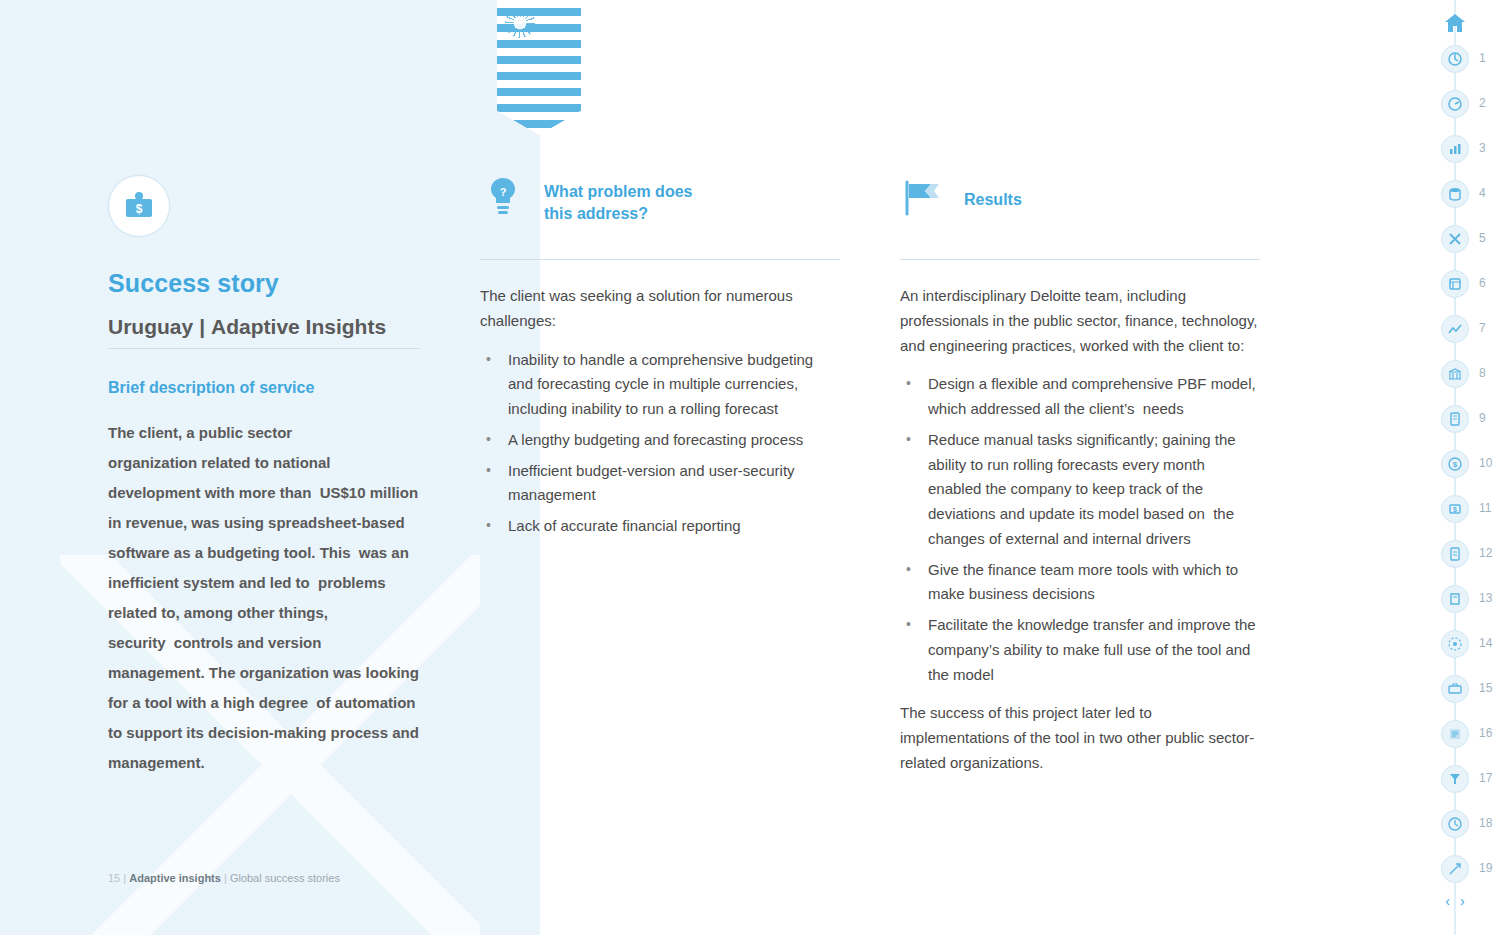$
Success story
Uruguay|Adaptive Insights
Brief description of service
The client, a public sector organization related to national development with more than US$10 million in revenue, was using spreadsheet-based software as a budgeting tool. This was an inefficient system and led to problems related to, among other things, security controls and version management. The organization was looking for a tool with a high degree of automation to support its decision-making process and management.
?
What problem does
this address?
The client was seeking a solution for numerous challenges:
Inability to handle a comprehensive budgeting and forecasting cycle in multiple currencies, including inability to run a rolling forecast
A lengthy budgeting and forecasting process
Inefficient budget-version and user-security management
Lack of accurate financial reporting
Results
An interdisciplinary Deloitte team, including professionals in the public sector, finance, technology, and engineering practices, worked with the client to:
Design a flexible and comprehensive PBF model, which addressed all the client’s needs
Reduce manual tasks significantly; gaining the ability to run rolling forecasts every month enabled the company to keep track of the deviations and update its model based on the changes of external and internal drivers
Give the finance team more tools with which to make business decisions
Facilitate the knowledge transfer and improve the company’s ability to make full use of the tool and the model
The success of this project later led to implementations of the tool in two other public sector-related organizations.
15 | Adaptive insights | Global success stories
1
2
3
4
5
6
7
8
9
$10
$11
12
13
14
15
16
17
18
19
‹›